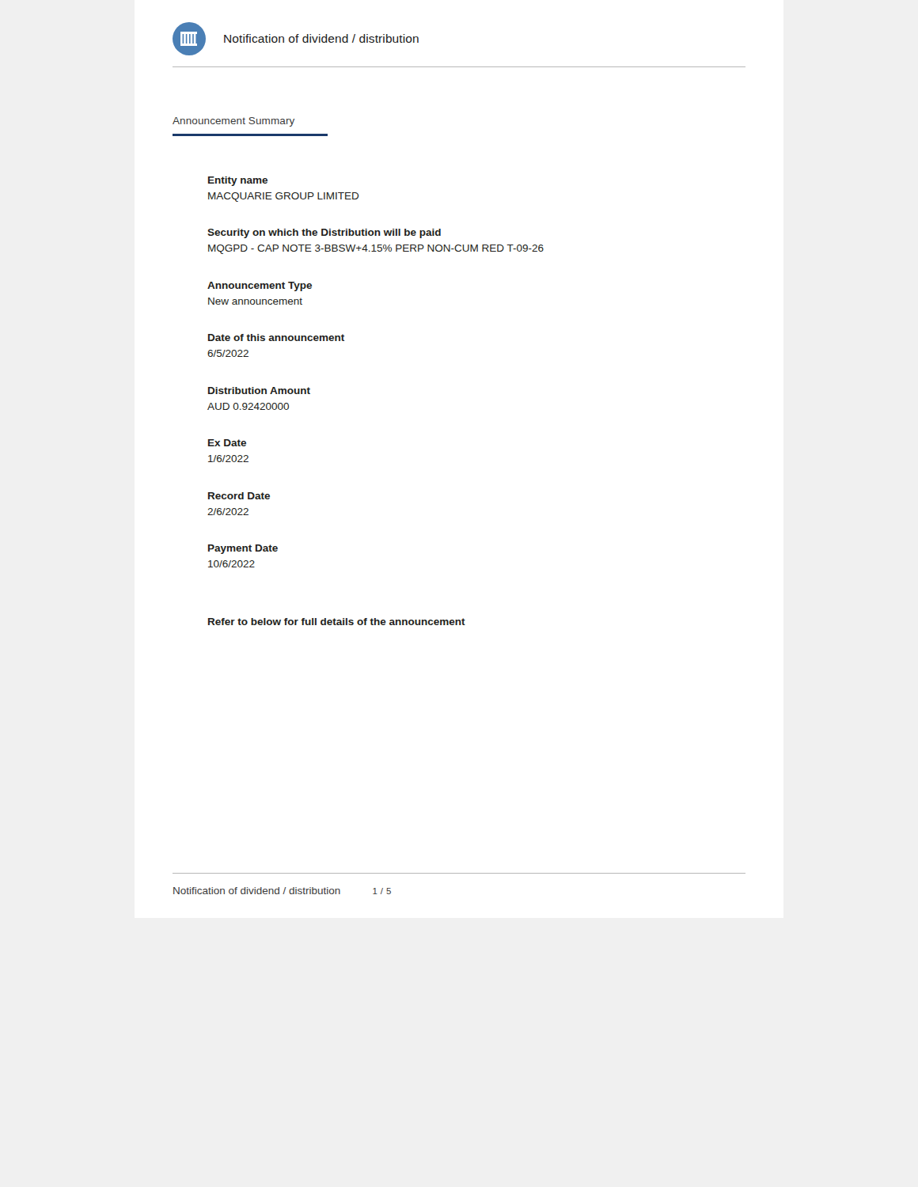Notification of dividend / distribution
Announcement Summary
Entity name
MACQUARIE GROUP LIMITED
Security on which the Distribution will be paid
MQGPD - CAP NOTE 3-BBSW+4.15% PERP NON-CUM RED T-09-26
Announcement Type
New announcement
Date of this announcement
6/5/2022
Distribution Amount
AUD 0.92420000
Ex Date
1/6/2022
Record Date
2/6/2022
Payment Date
10/6/2022
Refer to below for full details of the announcement
Notification of dividend / distribution 1 / 5